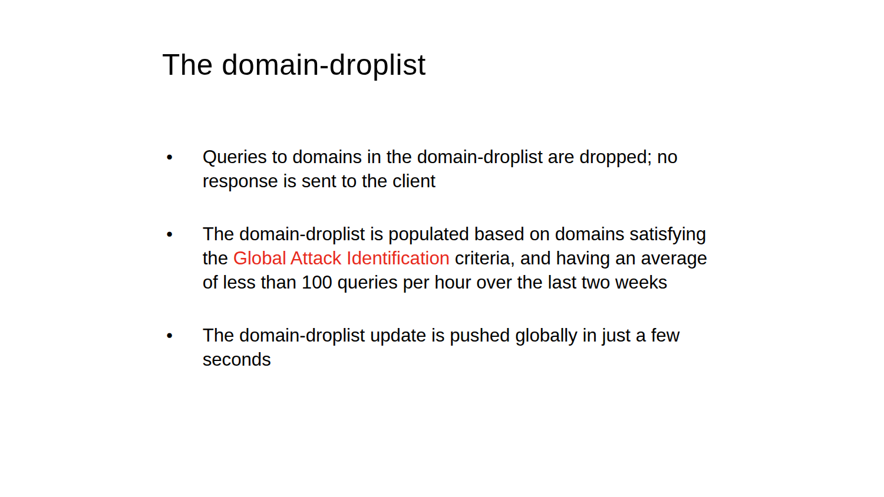The domain-droplist
Queries to domains in the domain-droplist are dropped; no response is sent to the client
The domain-droplist is populated based on domains satisfying the Global Attack Identification criteria, and having an average of less than 100 queries per hour over the last two weeks
The domain-droplist update is pushed globally in just a few seconds